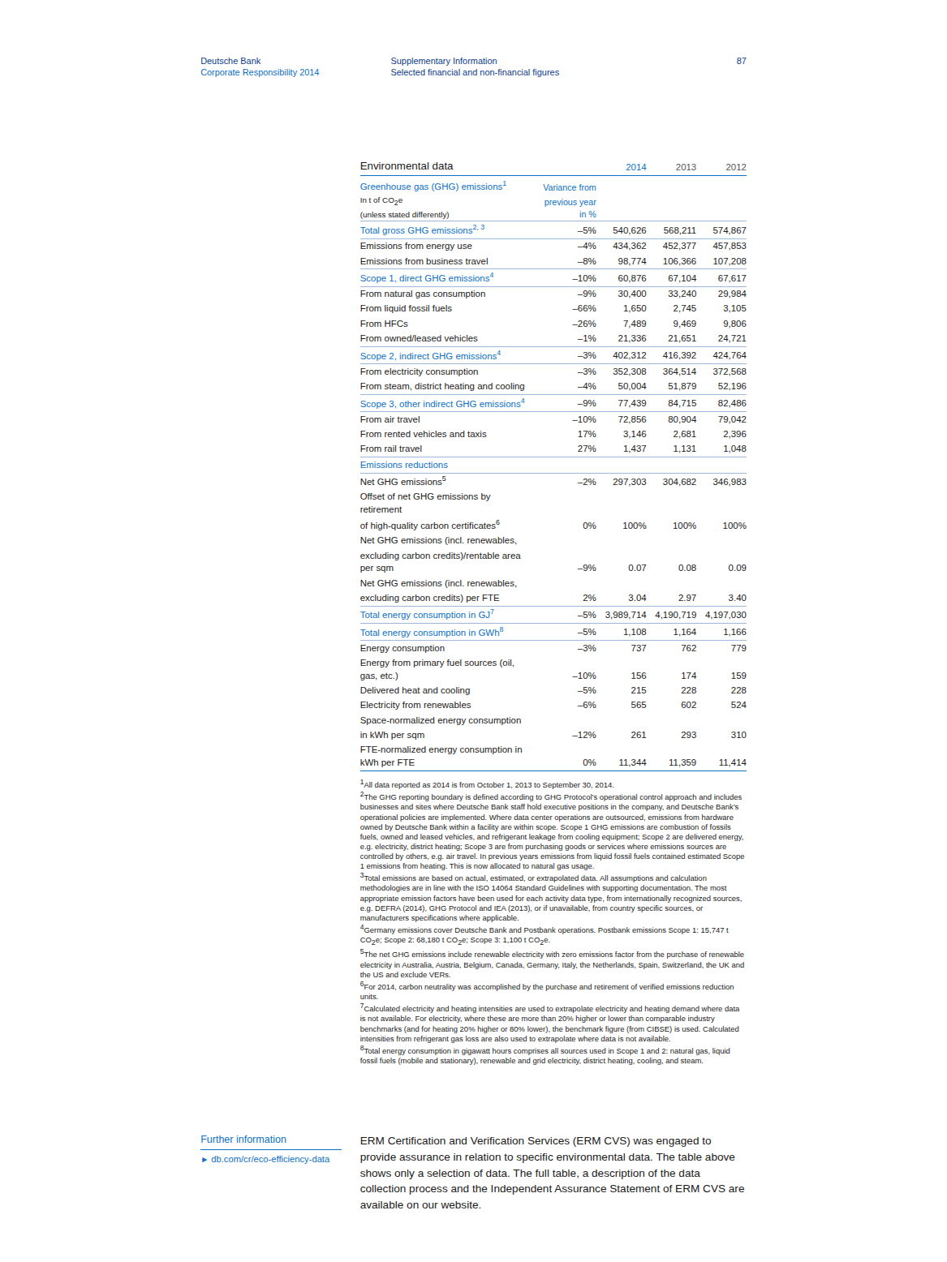Deutsche Bank
Corporate Responsibility 2014
Supplementary Information
Selected financial and non-financial figures
87
| Environmental data | | 2014 | 2013 | 2012 |
| Greenhouse gas (GHG) emissions 1 | Variance from | | | |
| In t of CO 2 e | previous year | | | |
| (unless stated differently) | in % | | | |
| Total gross GHG emissions 2, 3 | –5% | 540,626 | 568,211 | 574,867 |
| Emissions from energy use | –4% | 434,362 | 452,377 | 457,853 |
| Emissions from business travel | –8% | 98,774 | 106,366 | 107,208 |
| Scope 1, direct GHG emissions 4 | –10% | 60,876 | 67,104 | 67,617 |
| From natural gas consumption | –9% | 30,400 | 33,240 | 29,984 |
| From liquid fossil fuels | –66% | 1,650 | 2,745 | 3,105 |
| From HFCs | –26% | 7,489 | 9,469 | 9,806 |
| From owned/leased vehicles | –1% | 21,336 | 21,651 | 24,721 |
| Scope 2, indirect GHG emissions 4 | –3% | 402,312 | 416,392 | 424,764 |
| From electricity consumption | –3% | 352,308 | 364,514 | 372,568 |
| From steam, district heating and cooling | –4% | 50,004 | 51,879 | 52,196 |
| Scope 3, other indirect GHG emissions 4 | –9% | 77,439 | 84,715 | 82,486 |
| From air travel | –10% | 72,856 | 80,904 | 79,042 |
| From rented vehicles and taxis | 17% | 3,146 | 2,681 | 2,396 |
| From rail travel | 27% | 1,437 | 1,131 | 1,048 |
| Emissions reductions | | | | |
| Net GHG emissions 5 | –2% | 297,303 | 304,682 | 346,983 |
| Offset of net GHG emissions by retirement | | | | |
| of high-quality carbon certificates 6 | 0% | 100% | 100% | 100% |
| Net GHG emissions (incl. renewables, | | | | |
| excluding carbon credits)/rentable area per sqm | –9% | 0.07 | 0.08 | 0.09 |
| Net GHG emissions (incl. renewables, | | | | |
| excluding carbon credits) per FTE | 2% | 3.04 | 2.97 | 3.40 |
| Total energy consumption in GJ 7 | –5% | 3,989,714 | 4,190,719 | 4,197,030 |
| Total energy consumption in GWh 8 | –5% | 1,108 | 1,164 | 1,166 |
| Energy consumption | –3% | 737 | 762 | 779 |
| Energy from primary fuel sources (oil, gas, etc.) | –10% | 156 | 174 | 159 |
| Delivered heat and cooling | –5% | 215 | 228 | 228 |
| Electricity from renewables | –6% | 565 | 602 | 524 |
| Space-normalized energy consumption | | | | |
| in kWh per sqm | –12% | 261 | 293 | 310 |
| FTE-normalized energy consumption in kWh per FTE | 0% | 11,344 | 11,359 | 11,414 |
1 All data reported as 2014 is from October 1, 2013 to September 30, 2014.
2 The GHG reporting boundary is defined according to GHG Protocol’s operational control approach and includes businesses and sites where Deutsche Bank staff hold executive positions in the company, and Deutsche Bank’s operational policies are implemented. Where data center operations are outsourced, emissions from hardware owned by Deutsche Bank within a facility are within scope. Scope 1 GHG emissions are combustion of fossils fuels, owned and leased vehicles, and refrigerant leakage from cooling equipment; Scope 2 are delivered energy, e.g. electricity, district heating; Scope 3 are from purchasing goods or services where emissions sources are controlled by others, e.g. air travel. In previous years emissions from liquid fossil fuels contained estimated Scope 1 emissions from heating. This is now allocated to natural gas usage.
3 Total emissions are based on actual, estimated, or extrapolated data. All assumptions and calculation methodologies are in line with the ISO 14064 Standard Guidelines with supporting documentation. The most appropriate emission factors have been used for each activity data type, from internationally recognized sources, e.g. DEFRA (2014), GHG Protocol and IEA (2013), or if unavailable, from country specific sources, or manufacturers specifications where applicable.
4 Germany emissions cover Deutsche Bank and Postbank operations. Postbank emissions Scope 1: 15,747 t CO2e; Scope 2: 68,180 t CO2e; Scope 3: 1,100 t CO2e.
5 The net GHG emissions include renewable electricity with zero emissions factor from the purchase of renewable electricity in Australia, Austria, Belgium, Canada, Germany, Italy, the Netherlands, Spain, Switzerland, the UK and the US and exclude VERs.
6 For 2014, carbon neutrality was accomplished by the purchase and retirement of verified emissions reduction units.
7 Calculated electricity and heating intensities are used to extrapolate electricity and heating demand where data is not available. For electricity, where these are more than 20% higher or lower than comparable industry benchmarks (and for heating 20% higher or 80% lower), the benchmark figure (from CIBSE) is used. Calculated intensities from refrigerant gas loss are also used to extrapolate where data is not available.
8 Total energy consumption in gigawatt hours comprises all sources used in Scope 1 and 2: natural gas, liquid fossil fuels (mobile and stationary), renewable and grid electricity, district heating, cooling, and steam.
Further information
► db.com/cr/eco-efficiency-data
ERM Certification and Verification Services (ERM CVS) was engaged to provide assurance in relation to specific environmental data. The table above shows only a selection of data. The full table, a description of the data collection process and the Independent Assurance Statement of ERM CVS are available on our website.